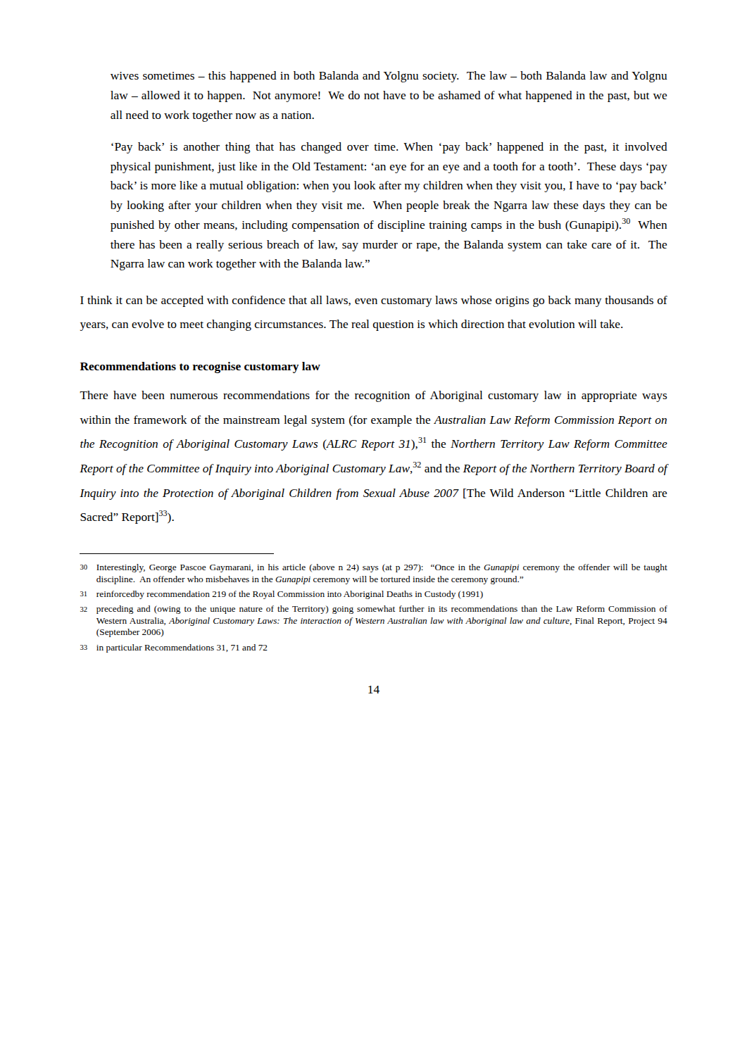wives sometimes – this happened in both Balanda and Yolgnu society. The law – both Balanda law and Yolgnu law – allowed it to happen. Not anymore! We do not have to be ashamed of what happened in the past, but we all need to work together now as a nation.
‘Pay back’ is another thing that has changed over time. When ‘pay back’ happened in the past, it involved physical punishment, just like in the Old Testament: ‘an eye for an eye and a tooth for a tooth’. These days ‘pay back’ is more like a mutual obligation: when you look after my children when they visit you, I have to ‘pay back’ by looking after your children when they visit me. When people break the Ngarra law these days they can be punished by other means, including compensation of discipline training camps in the bush (Gunapipi).30 When there has been a really serious breach of law, say murder or rape, the Balanda system can take care of it. The Ngarra law can work together with the Balanda law.”
I think it can be accepted with confidence that all laws, even customary laws whose origins go back many thousands of years, can evolve to meet changing circumstances. The real question is which direction that evolution will take.
Recommendations to recognise customary law
There have been numerous recommendations for the recognition of Aboriginal customary law in appropriate ways within the framework of the mainstream legal system (for example the Australian Law Reform Commission Report on the Recognition of Aboriginal Customary Laws (ALRC Report 31),31 the Northern Territory Law Reform Committee Report of the Committee of Inquiry into Aboriginal Customary Law,32 and the Report of the Northern Territory Board of Inquiry into the Protection of Aboriginal Children from Sexual Abuse 2007 [The Wild Anderson “Little Children are Sacred” Report]33).
30 Interestingly, George Pascoe Gaymarani, in his article (above n 24) says (at p 297): “Once in the Gunapipi ceremony the offender will be taught discipline. An offender who misbehaves in the Gunapipi ceremony will be tortured inside the ceremony ground.”
31 reinforcedby recommendation 219 of the Royal Commission into Aboriginal Deaths in Custody (1991)
32 preceding and (owing to the unique nature of the Territory) going somewhat further in its recommendations than the Law Reform Commission of Western Australia, Aboriginal Customary Laws: The interaction of Western Australian law with Aboriginal law and culture, Final Report, Project 94 (September 2006)
33 in particular Recommendations 31, 71 and 72
14